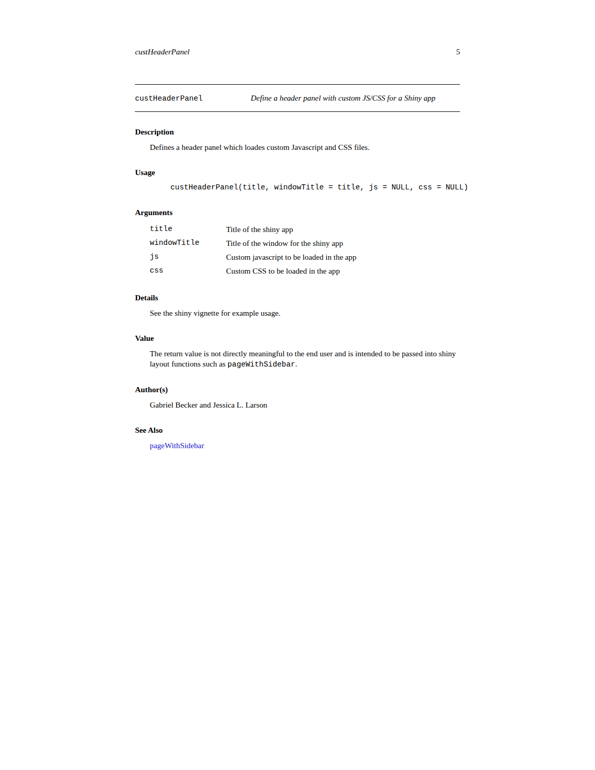custHeaderPanel 5
custHeaderPanel Define a header panel with custom JS/CSS for a Shiny app
Description
Defines a header panel which loades custom Javascript and CSS files.
Usage
custHeaderPanel(title, windowTitle = title, js = NULL, css = NULL)
Arguments
| title | Title of the shiny app |
| windowTitle | Title of the window for the shiny app |
| js | Custom javascript to be loaded in the app |
| css | Custom CSS to be loaded in the app |
Details
See the shiny vignette for example usage.
Value
The return value is not directly meaningful to the end user and is intended to be passed into shiny layout functions such as pageWithSidebar.
Author(s)
Gabriel Becker and Jessica L. Larson
See Also
pageWithSidebar